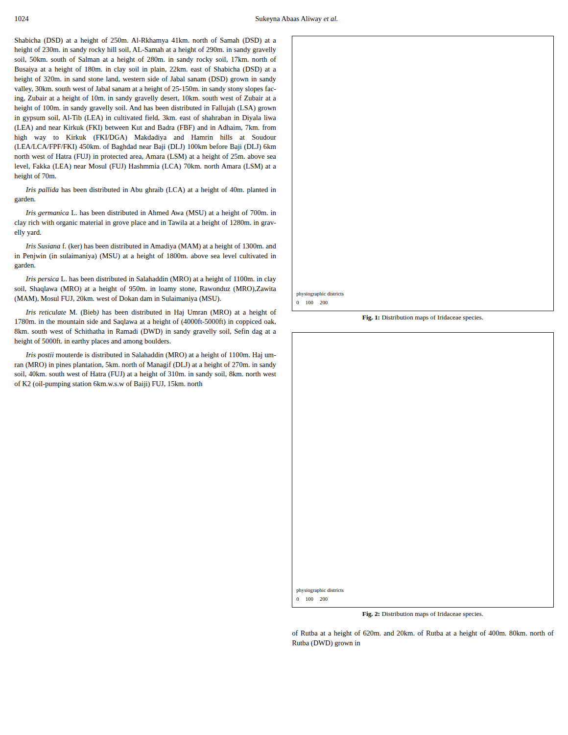1024
Sukeyna Abaas Aliway et al.
Shabicha (DSD) at a height of 250m. Al-Rkhamya 41km. north of Samah (DSD) at a height of 230m. in sandy rocky hill soil, AL-Samah at a height of 290m. in sandy gravelly soil, 50km. south of Salman at a height of 280m. in sandy rocky soil, 17km. north of Busaiya at a height of 180m. in clay soil in plain, 22km. east of Shabicha (DSD) at a height of 320m. in sand stone land, western side of Jabal sanam (DSD) grown in sandy valley, 30km. south west of Jabal sanam at a height of 25-150m. in sandy stony slopes facing, Zubair at a height of 10m. in sandy gravelly desert, 10km. south west of Zubair at a height of 100m. in sandy gravelly soil. And has been distributed in Fallujah (LSA) grown in gypsum soil, Al-Tib (LEA) in cultivated field, 3km. east of shahraban in Diyala liwa (LEA) and near Kirkuk (FKI) between Kut and Badra (FBF) and in Adhaim, 7km. from high way to Kirkuk (FKI/DGA) Makdadiya and Hamrin hills at Soudour (LEA/LCA/FPF/FKI) 450km. of Baghdad near Baji (DLJ) 100km before Baji (DLJ) 6km north west of Hatra (FUJ) in protected area, Amara (LSM) at a height of 25m. above sea level, Fakka (LEA) near Mosul (FUJ) Hashmmia (LCA) 70km. north Amara (LSM) at a height of 70m.
Iris pallida has been distributed in Abu ghraib (LCA) at a height of 40m. planted in garden.
Iris germanica L. has been distributed in Ahmed Awa (MSU) at a height of 700m. in clay rich with organic material in grove place and in Tawila at a height of 1280m. in gravelly yard.
Iris Susiana f. (ker) has been distributed in Amadiya (MAM) at a height of 1300m. and in Penjwin (in sulaimaniya) (MSU) at a height of 1800m. above sea level cultivated in garden.
Iris persica L. has been distributed in Salahaddin (MRO) at a height of 1100m. in clay soil, Shaqlawa (MRO) at a height of 950m. in loamy stone, Rawonduz (MRO),Zawita (MAM), Mosul FUJ, 20km. west of Dokan dam in Sulaimaniya (MSU).
Iris reticulate M. (Bieb) has been distributed in Haj Umran (MRO) at a height of 1780m. in the mountain side and Saqlawa at a height of (4000ft-5000ft) in coppiced oak, 8km. south west of Schithatha in Ramadi (DWD) in sandy gravelly soil, Sefin dag at a height of 5000ft. in earthy places and among boulders.
Iris postii mouterde is distributed in Salahaddin (MRO) at a height of 1100m. Haj umran (MRO) in pines plantation, 5km. north of Managif (DLJ) at a height of 270m. in sandy soil, 40km. south west of Hatra (FUJ) at a height of 310m. in sandy soil, 8km. north west of K2 (oil-pumping station 6km.w.s.w of Baiji) FUJ, 15km. north
physiographic districts
0 100 200
Fig. 1: Distribution maps of Iridaceae species.
physiographic districts
0 100 200
Fig. 2: Distribution maps of Iridaceae species.
of Rutba at a height of 620m. and 20km. of Rutba at a height of 400m. 80km. north of Rutba (DWD) grown in